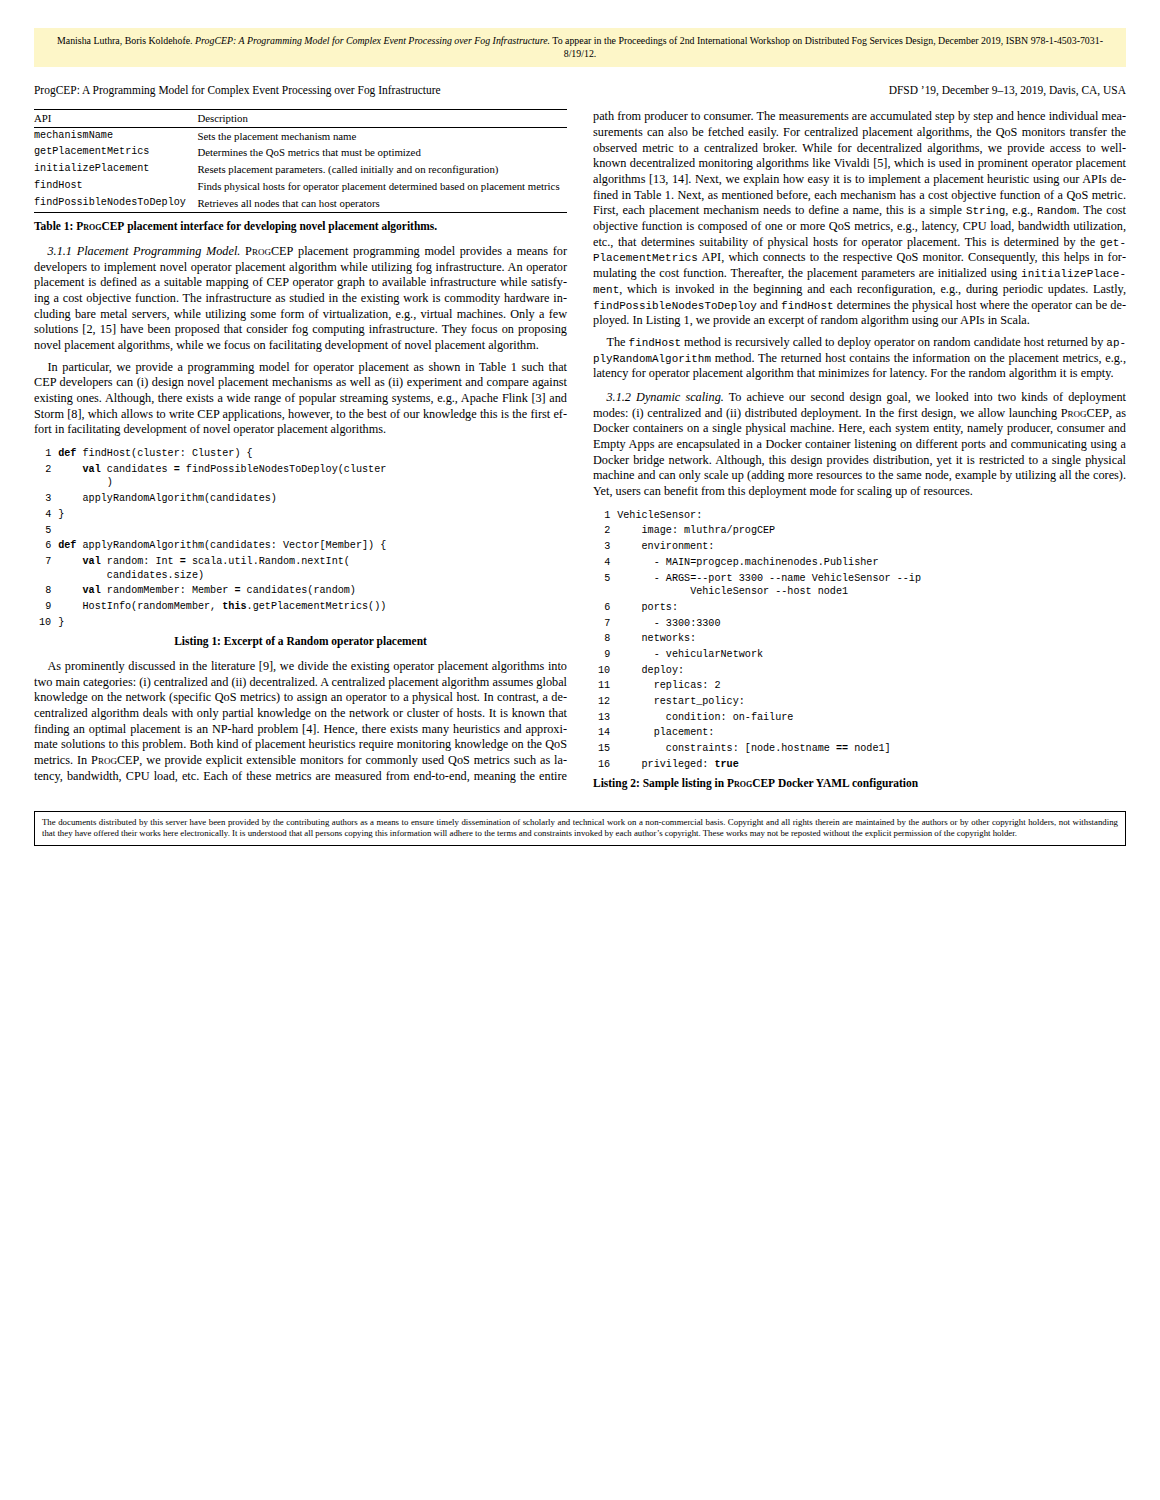Manisha Luthra, Boris Koldehofe. ProgCEP: A Programming Model for Complex Event Processing over Fog Infrastructure. To appear in the Proceedings of 2nd International Workshop on Distributed Fog Services Design, December 2019, ISBN 978-1-4503-7031-8/19/12.
ProgCEP: A Programming Model for Complex Event Processing over Fog Infrastructure
DFSD ’19, December 9–13, 2019, Davis, CA, USA
| API | Description |
| --- | --- |
| mechanismName | Sets the placement mechanism name |
| getPlacementMetrics | Determines the QoS metrics that must be optimized |
| initializePlacement | Resets placement parameters. (called initially and on reconfiguration) |
| findHost | Finds physical hosts for operator placement determined based on placement metrics |
| findPossibleNodesToDeploy | Retrieves all nodes that can host operators |
Table 1: ProgCEP placement interface for developing novel placement algorithms.
3.1.1 Placement Programming Model. ProgCEP placement programming model provides a means for developers to implement novel operator placement algorithm while utilizing fog infrastructure. An operator placement is defined as a suitable mapping of CEP operator graph to available infrastructure while satisfying a cost objective function. The infrastructure as studied in the existing work is commodity hardware including bare metal servers, while utilizing some form of virtualization, e.g., virtual machines. Only a few solutions [2, 15] have been proposed that consider fog computing infrastructure. They focus on proposing novel placement algorithms, while we focus on facilitating development of novel placement algorithm.
In particular, we provide a programming model for operator placement as shown in Table 1 such that CEP developers can (i) design novel placement mechanisms as well as (ii) experiment and compare against existing ones. Although, there exists a wide range of popular streaming systems, e.g., Apache Flink [3] and Storm [8], which allows to write CEP applications, however, to the best of our knowledge this is the first effort in facilitating development of novel operator placement algorithms.
| 1 | def findHost(cluster: Cluster) { |
| 2 | val candidates = findPossibleNodesToDeploy(cluster ) |
| 3 | applyRandomAlgorithm(candidates) |
| 4 | } |
| 5 | |
| 6 | def applyRandomAlgorithm(candidates: Vector[Member]) { |
| 7 | val random: Int = scala.util.Random.nextInt( candidates.size) |
| 8 | val randomMember: Member = candidates(random) |
| 9 | HostInfo(randomMember, this .getPlacementMetrics()) |
| 10 | } |
Listing 1: Excerpt of a Random operator placement
As prominently discussed in the literature [9], we divide the existing operator placement algorithms into two main categories: (i) centralized and (ii) decentralized. A centralized placement algorithm assumes global knowledge on the network (specific QoS metrics) to assign an operator to a physical host. In contrast, a decentralized algorithm deals with only partial knowledge on the network or cluster of hosts. It is known that finding an optimal placement is an NP-hard problem [4]. Hence, there exists many heuristics and approximate solutions to this problem. Both kind of placement heuristics require monitoring knowledge on the QoS metrics. In ProgCEP, we provide explicit extensible monitors for commonly used QoS metrics such as latency, bandwidth, CPU load, etc. Each of these metrics are measured from end-to-end, meaning the entire path from producer to consumer. The measurements are accumulated step by step and hence individual measurements can also be fetched easily. For centralized placement algorithms, the QoS monitors transfer the observed metric to a centralized broker. While for decentralized algorithms, we provide access to well-known decentralized monitoring algorithms like Vivaldi [5], which is used in prominent operator placement algorithms [13, 14]. Next, we explain how easy it is to implement a placement heuristic using our APIs defined in Table 1. Next, as mentioned before, each mechanism has a cost objective function of a QoS metric. First, each placement mechanism needs to define a name, this is a simple String, e.g., Random. The cost objective function is composed of one or more QoS metrics, e.g., latency, CPU load, bandwidth utilization, etc., that determines suitability of physical hosts for operator placement. This is determined by the getPlacementMetrics API, which connects to the respective QoS monitor. Consequently, this helps in formulating the cost function. Thereafter, the placement parameters are initialized using initializePlacement, which is invoked in the beginning and each reconfiguration, e.g., during periodic updates. Lastly, findPossibleNodesToDeploy and findHost determines the physical host where the operator can be deployed. In Listing 1, we provide an excerpt of random algorithm using our APIs in Scala.
The findHost method is recursively called to deploy operator on random candidate host returned by applyRandomAlgorithm method. The returned host contains the information on the placement metrics, e.g., latency for operator placement algorithm that minimizes for latency. For the random algorithm it is empty.
3.1.2 Dynamic scaling. To achieve our second design goal, we looked into two kinds of deployment modes: (i) centralized and (ii) distributed deployment. In the first design, we allow launching ProgCEP, as Docker containers on a single physical machine. Here, each system entity, namely producer, consumer and Empty Apps are encapsulated in a Docker container listening on different ports and communicating using a Docker bridge network. Although, this design provides distribution, yet it is restricted to a single physical machine and can only scale up (adding more resources to the same node, example by utilizing all the cores). Yet, users can benefit from this deployment mode for scaling up of resources.
| 1 | VehicleSensor: |
| 2 | image: mluthra/progCEP |
| 3 | environment: |
| 4 | - MAIN=progcep.machinenodes.Publisher |
| 5 | - ARGS=--port 3300 --name VehicleSensor --ip VehicleSensor --host node1 |
| 6 | ports: |
| 7 | - 3300:3300 |
| 8 | networks: |
| 9 | - vehicularNetwork |
| 10 | deploy: |
| 11 | replicas: 2 |
| 12 | restart_policy: |
| 13 | condition: on-failure |
| 14 | placement: |
| 15 | constraints: [node.hostname == node1] |
| 16 | privileged: true |
Listing 2: Sample listing in ProgCEP Docker YAML configuration
The documents distributed by this server have been provided by the contributing authors as a means to ensure timely dissemination of scholarly and technical work on a non-commercial basis. Copyright and all rights therein are maintained by the authors or by other copyright holders, not withstanding that they have offered their works here electronically. It is understood that all persons copying this information will adhere to the terms and constraints invoked by each author’s copyright. These works may not be reposted without the explicit permission of the copyright holder.